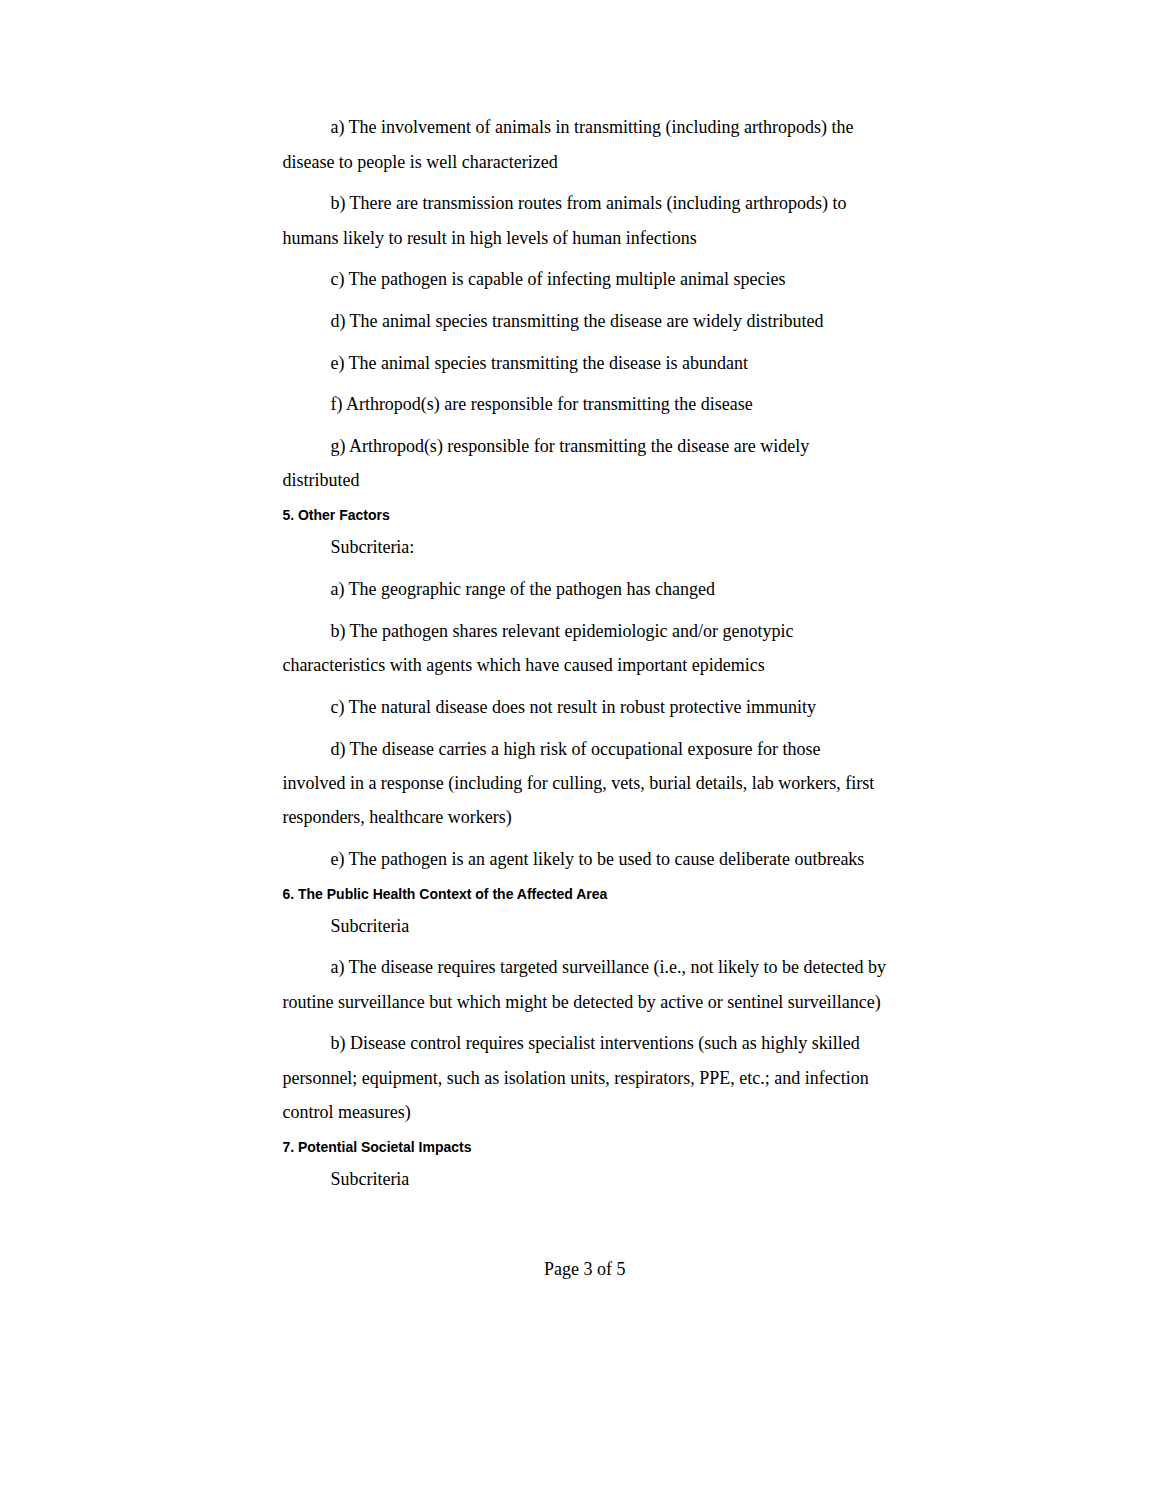a) The involvement of animals in transmitting (including arthropods) the disease to people is well characterized
b) There are transmission routes from animals (including arthropods) to humans likely to result in high levels of human infections
c) The pathogen is capable of infecting multiple animal species
d) The animal species transmitting the disease are widely distributed
e) The animal species transmitting the disease is abundant
f) Arthropod(s) are responsible for transmitting the disease
g) Arthropod(s) responsible for transmitting the disease are widely distributed
5. Other Factors
Subcriteria:
a) The geographic range of the pathogen has changed
b) The pathogen shares relevant epidemiologic and/or genotypic characteristics with agents which have caused important epidemics
c) The natural disease does not result in robust protective immunity
d) The disease carries a high risk of occupational exposure for those involved in a response (including for culling, vets, burial details, lab workers, first responders, healthcare workers)
e) The pathogen is an agent likely to be used to cause deliberate outbreaks
6. The Public Health Context of the Affected Area
Subcriteria
a) The disease requires targeted surveillance (i.e., not likely to be detected by routine surveillance but which might be detected by active or sentinel surveillance)
b) Disease control requires specialist interventions (such as highly skilled personnel; equipment, such as isolation units, respirators, PPE, etc.; and infection control measures)
7. Potential Societal Impacts
Subcriteria
Page 3 of 5